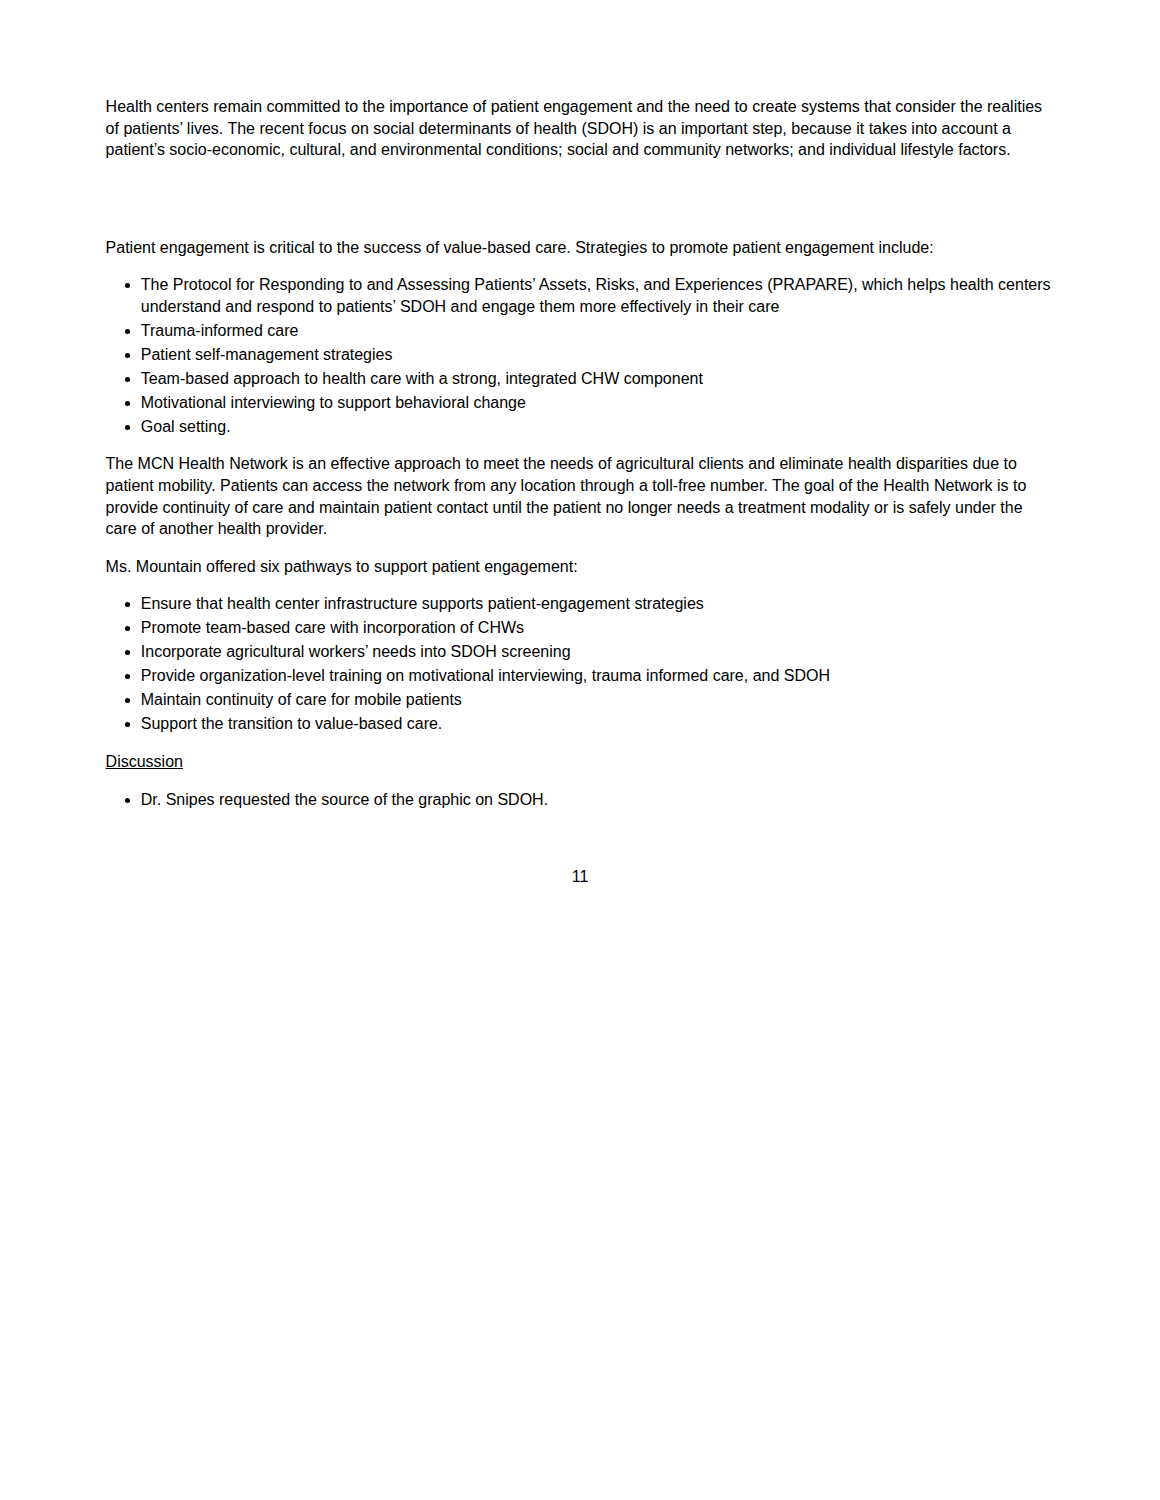Health centers remain committed to the importance of patient engagement and the need to create systems that consider the realities of patients’ lives. The recent focus on social determinants of health (SDOH) is an important step, because it takes into account a patient’s socio-economic, cultural, and environmental conditions; social and community networks; and individual lifestyle factors.
Patient engagement is critical to the success of value-based care. Strategies to promote patient engagement include:
The Protocol for Responding to and Assessing Patients’ Assets, Risks, and Experiences (PRAPARE), which helps health centers understand and respond to patients’ SDOH and engage them more effectively in their care
Trauma-informed care
Patient self-management strategies
Team-based approach to health care with a strong, integrated CHW component
Motivational interviewing to support behavioral change
Goal setting.
The MCN Health Network is an effective approach to meet the needs of agricultural clients and eliminate health disparities due to patient mobility. Patients can access the network from any location through a toll-free number. The goal of the Health Network is to provide continuity of care and maintain patient contact until the patient no longer needs a treatment modality or is safely under the care of another health provider.
Ms. Mountain offered six pathways to support patient engagement:
Ensure that health center infrastructure supports patient-engagement strategies
Promote team-based care with incorporation of CHWs
Incorporate agricultural workers’ needs into SDOH screening
Provide organization-level training on motivational interviewing, trauma informed care, and SDOH
Maintain continuity of care for mobile patients
Support the transition to value-based care.
Discussion
Dr. Snipes requested the source of the graphic on SDOH.
11